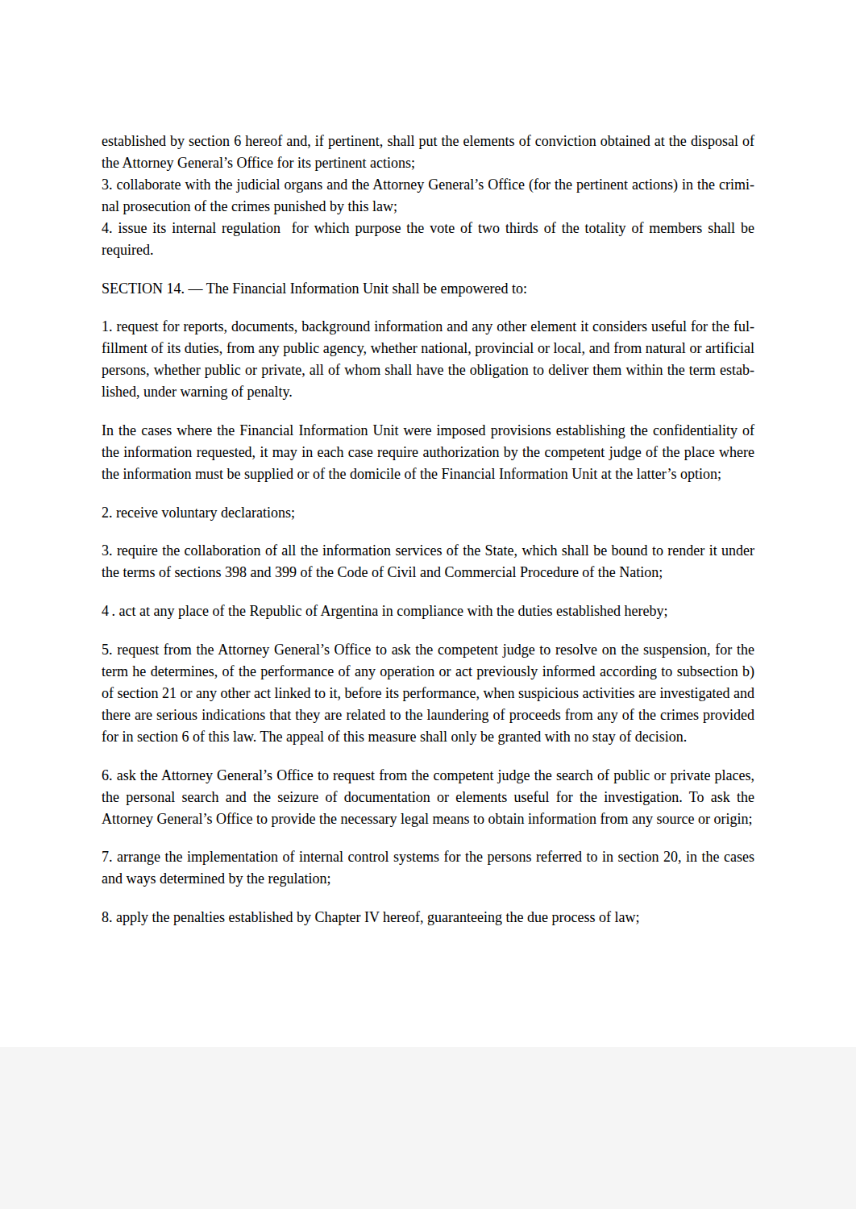established by section 6 hereof and, if pertinent, shall put the elements of conviction obtained at the disposal of the Attorney General’s Office for its pertinent actions;
3. collaborate with the judicial organs and the Attorney General’s Office (for the pertinent actions) in the criminal prosecution of the crimes punished by this law;
4. issue its internal regulation for which purpose the vote of two thirds of the totality of members shall be required.
SECTION 14. — The Financial Information Unit shall be empowered to:
1. request for reports, documents, background information and any other element it considers useful for the fulfillment of its duties, from any public agency, whether national, provincial or local, and from natural or artificial persons, whether public or private, all of whom shall have the obligation to deliver them within the term established, under warning of penalty.
In the cases where the Financial Information Unit were imposed provisions establishing the confidentiality of the information requested, it may in each case require authorization by the competent judge of the place where the information must be supplied or of the domicile of the Financial Information Unit at the latter’s option;
2. receive voluntary declarations;
3. require the collaboration of all the information services of the State, which shall be bound to render it under the terms of sections 398 and 399 of the Code of Civil and Commercial Procedure of the Nation;
4 . act at any place of the Republic of Argentina in compliance with the duties established hereby;
5. request from the Attorney General’s Office to ask the competent judge to resolve on the suspension, for the term he determines, of the performance of any operation or act previously informed according to subsection b) of section 21 or any other act linked to it, before its performance, when suspicious activities are investigated and there are serious indications that they are related to the laundering of proceeds from any of the crimes provided for in section 6 of this law. The appeal of this measure shall only be granted with no stay of decision.
6. ask the Attorney General’s Office to request from the competent judge the search of public or private places, the personal search and the seizure of documentation or elements useful for the investigation. To ask the Attorney General’s Office to provide the necessary legal means to obtain information from any source or origin;
7. arrange the implementation of internal control systems for the persons referred to in section 20, in the cases and ways determined by the regulation;
8. apply the penalties established by Chapter IV hereof, guaranteeing the due process of law;